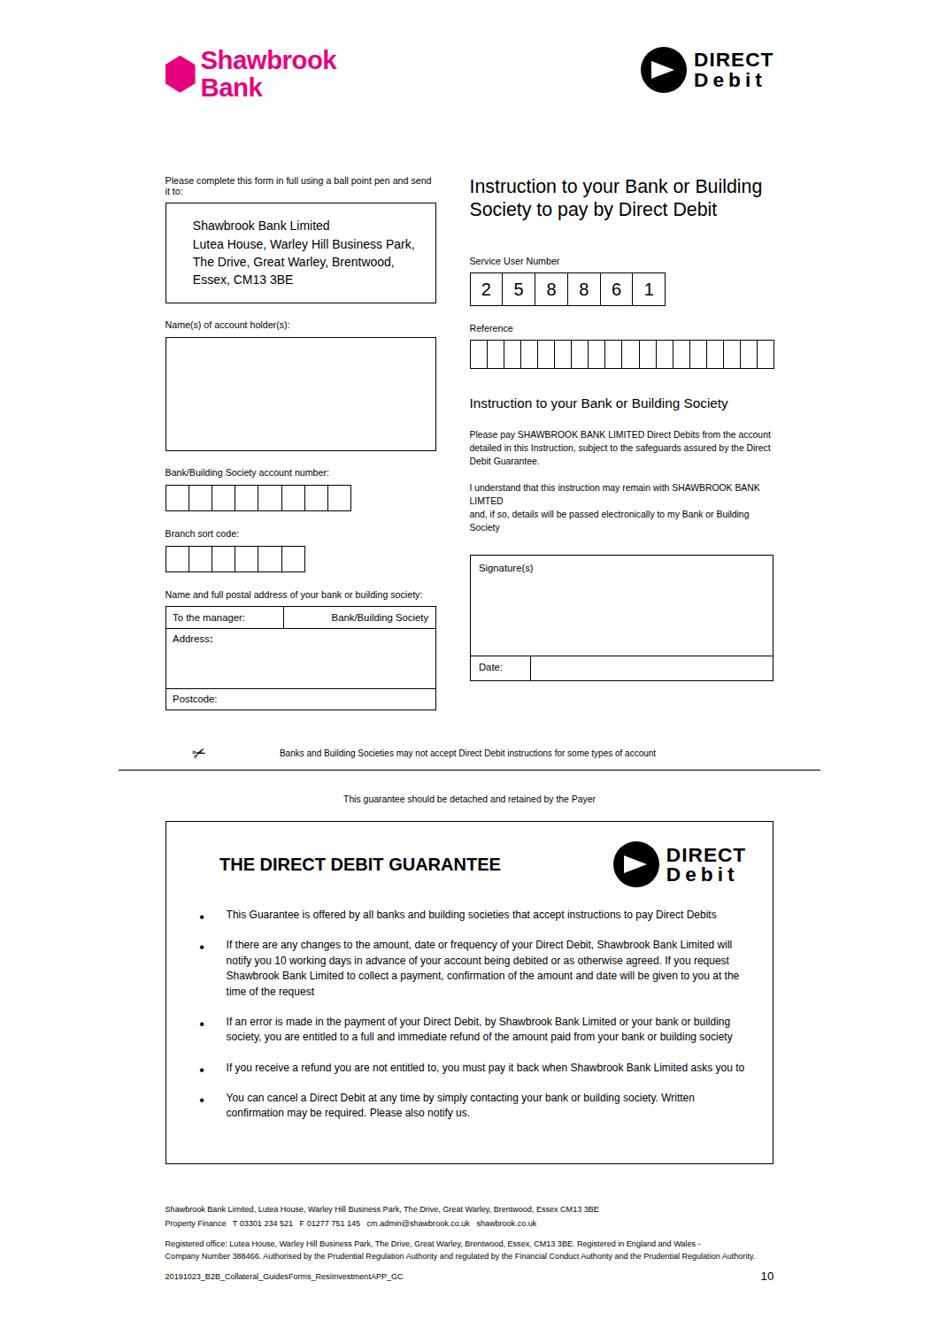Shawbrook
Bank
DIRECT
Debit
Please complete this form in full using a ball point pen and send it to:
Shawbrook Bank Limited
Lutea House, Warley Hill Business Park,
The Drive, Great Warley, Brentwood,
Essex, CM13 3BE
Name(s) of account holder(s):
Bank/Building Society account number:
Branch sort code:
Name and full postal address of your bank or building society:
| To the manager: | Bank/Building Society |
| Address : |
| Postcode: |
Instruction to your Bank or Building
Society to pay by Direct Debit
Service User Number
2
5
8
8
6
1
Reference
Instruction to your Bank or Building Society
Please pay SHAWBROOK BANK LIMITED Direct Debits from the account detailed in this Instruction, subject to the safeguards assured by the Direct Debit Guarantee.
I understand that this instruction may remain with SHAWBROOK BANK LIMTED
and, if so, details will be passed electronically to my Bank or Building Society
Signature(s)
Date:
✂
Banks and Building Societies may not accept Direct Debit instructions for some types of account
This guarantee should be detached and retained by the Payer
THE DIRECT DEBIT GUARANTEE
DIRECT
Debit
This Guarantee is offered by all banks and building societies that accept instructions to pay Direct Debits
If there are any changes to the amount, date or frequency of your Direct Debit, Shawbrook Bank Limited will notify you 10 working days in advance of your account being debited or as otherwise agreed. If you request Shawbrook Bank Limited to collect a payment, confirmation of the amount and date will be given to you at the time of the request
If an error is made in the payment of your Direct Debit, by Shawbrook Bank Limited or your bank or building society, you are entitled to a full and immediate refund of the amount paid from your bank or building society
If you receive a refund you are not entitled to, you must pay it back when Shawbrook Bank Limited asks you to
You can cancel a Direct Debit at any time by simply contacting your bank or building society. Written confirmation may be required. Please also notify us.
Shawbrook Bank Limited, Lutea House, Warley Hill Business Park, The Drive, Great Warley, Brentwood, Essex CM13 3BE
Property Finance T 03301 234 521 F 01277 751 145 cm.admin@shawbrook.co.uk shawbrook.co.uk
Registered office: Lutea House, Warley Hill Business Park, The Drive, Great Warley, Brentwood, Essex, CM13 3BE. Registered in England and Wales -
Company Number 388466. Authorised by the Prudential Regulation Authority and regulated by the Financial Conduct Authority and the Prudential Regulation Authority.
20191023_B2B_Collateral_GuidesForms_ResiInvestmentAPP_GC
10